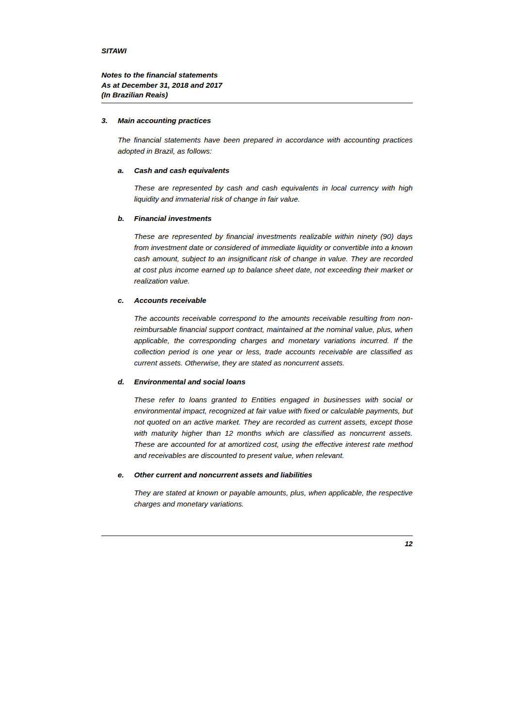SITAWI
Notes to the financial statements
As at December 31, 2018 and 2017
(In Brazilian Reais)
3.
Main accounting practices
The financial statements have been prepared in accordance with accounting practices adopted in Brazil, as follows:
a.
Cash and cash equivalents
These are represented by cash and cash equivalents in local currency with high liquidity and immaterial risk of change in fair value.
b.
Financial investments
These are represented by financial investments realizable within ninety (90) days from investment date or considered of immediate liquidity or convertible into a known cash amount, subject to an insignificant risk of change in value. They are recorded at cost plus income earned up to balance sheet date, not exceeding their market or realization value.
c.
Accounts receivable
The accounts receivable correspond to the amounts receivable resulting from non-reimbursable financial support contract, maintained at the nominal value, plus, when applicable, the corresponding charges and monetary variations incurred. If the collection period is one year or less, trade accounts receivable are classified as current assets. Otherwise, they are stated as noncurrent assets.
d.
Environmental and social loans
These refer to loans granted to Entities engaged in businesses with social or environmental impact, recognized at fair value with fixed or calculable payments, but not quoted on an active market. They are recorded as current assets, except those with maturity higher than 12 months which are classified as noncurrent assets. These are accounted for at amortized cost, using the effective interest rate method and receivables are discounted to present value, when relevant.
e.
Other current and noncurrent assets and liabilities
They are stated at known or payable amounts, plus, when applicable, the respective charges and monetary variations.
12